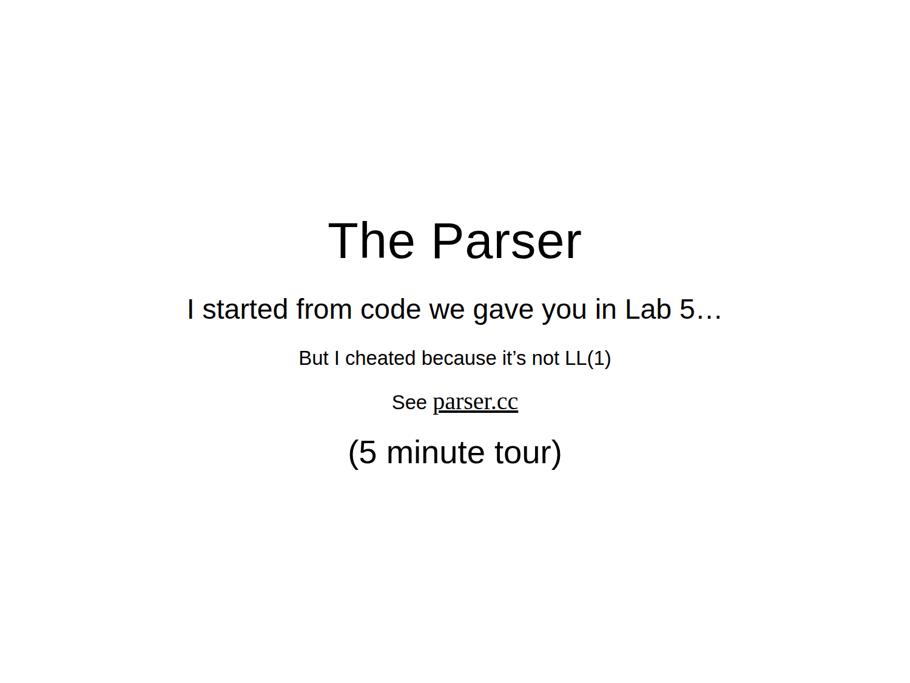The Parser
I started from code we gave you in Lab 5…
But I cheated because it’s not LL(1)
See parser.cc
(5 minute tour)